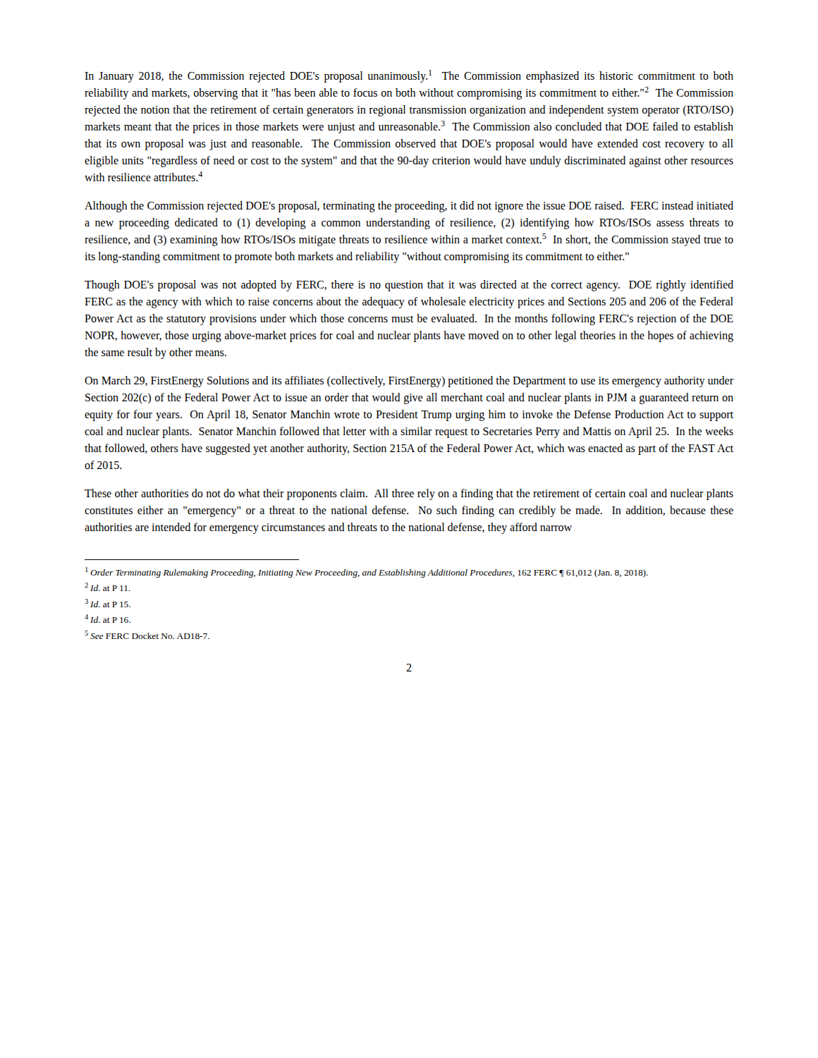In January 2018, the Commission rejected DOE's proposal unanimously.1 The Commission emphasized its historic commitment to both reliability and markets, observing that it "has been able to focus on both without compromising its commitment to either."2 The Commission rejected the notion that the retirement of certain generators in regional transmission organization and independent system operator (RTO/ISO) markets meant that the prices in those markets were unjust and unreasonable.3 The Commission also concluded that DOE failed to establish that its own proposal was just and reasonable. The Commission observed that DOE's proposal would have extended cost recovery to all eligible units "regardless of need or cost to the system" and that the 90-day criterion would have unduly discriminated against other resources with resilience attributes.4
Although the Commission rejected DOE's proposal, terminating the proceeding, it did not ignore the issue DOE raised. FERC instead initiated a new proceeding dedicated to (1) developing a common understanding of resilience, (2) identifying how RTOs/ISOs assess threats to resilience, and (3) examining how RTOs/ISOs mitigate threats to resilience within a market context.5 In short, the Commission stayed true to its long-standing commitment to promote both markets and reliability "without compromising its commitment to either."
Though DOE's proposal was not adopted by FERC, there is no question that it was directed at the correct agency. DOE rightly identified FERC as the agency with which to raise concerns about the adequacy of wholesale electricity prices and Sections 205 and 206 of the Federal Power Act as the statutory provisions under which those concerns must be evaluated. In the months following FERC's rejection of the DOE NOPR, however, those urging above-market prices for coal and nuclear plants have moved on to other legal theories in the hopes of achieving the same result by other means.
On March 29, FirstEnergy Solutions and its affiliates (collectively, FirstEnergy) petitioned the Department to use its emergency authority under Section 202(c) of the Federal Power Act to issue an order that would give all merchant coal and nuclear plants in PJM a guaranteed return on equity for four years. On April 18, Senator Manchin wrote to President Trump urging him to invoke the Defense Production Act to support coal and nuclear plants. Senator Manchin followed that letter with a similar request to Secretaries Perry and Mattis on April 25. In the weeks that followed, others have suggested yet another authority, Section 215A of the Federal Power Act, which was enacted as part of the FAST Act of 2015.
These other authorities do not do what their proponents claim. All three rely on a finding that the retirement of certain coal and nuclear plants constitutes either an "emergency" or a threat to the national defense. No such finding can credibly be made. In addition, because these authorities are intended for emergency circumstances and threats to the national defense, they afford narrow
1 Order Terminating Rulemaking Proceeding, Initiating New Proceeding, and Establishing Additional Procedures, 162 FERC ¶ 61,012 (Jan. 8, 2018).
2 Id. at P 11.
3 Id. at P 15.
4 Id. at P 16.
5 See FERC Docket No. AD18-7.
2